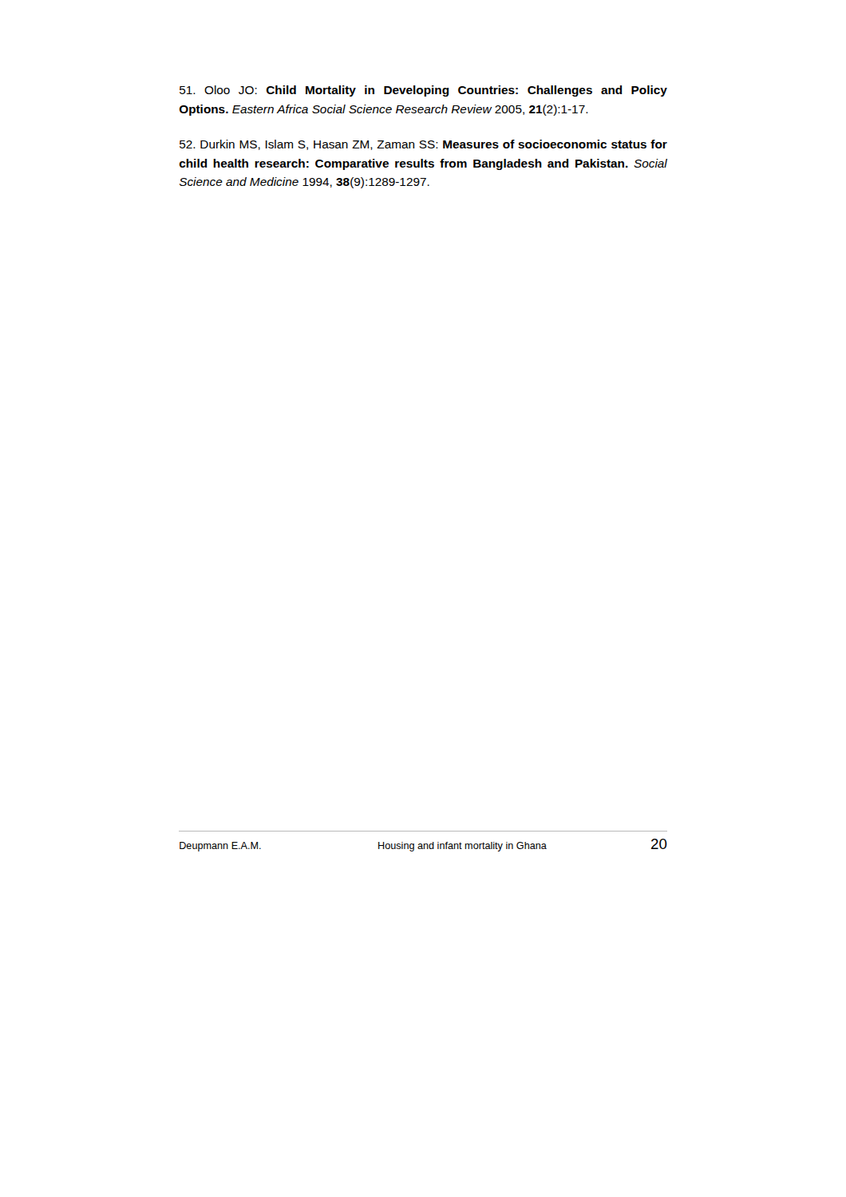51. Oloo JO: Child Mortality in Developing Countries: Challenges and Policy Options. Eastern Africa Social Science Research Review 2005, 21(2):1-17.
52. Durkin MS, Islam S, Hasan ZM, Zaman SS: Measures of socioeconomic status for child health research: Comparative results from Bangladesh and Pakistan. Social Science and Medicine 1994, 38(9):1289-1297.
Deupmann E.A.M. Housing and infant mortality in Ghana 20